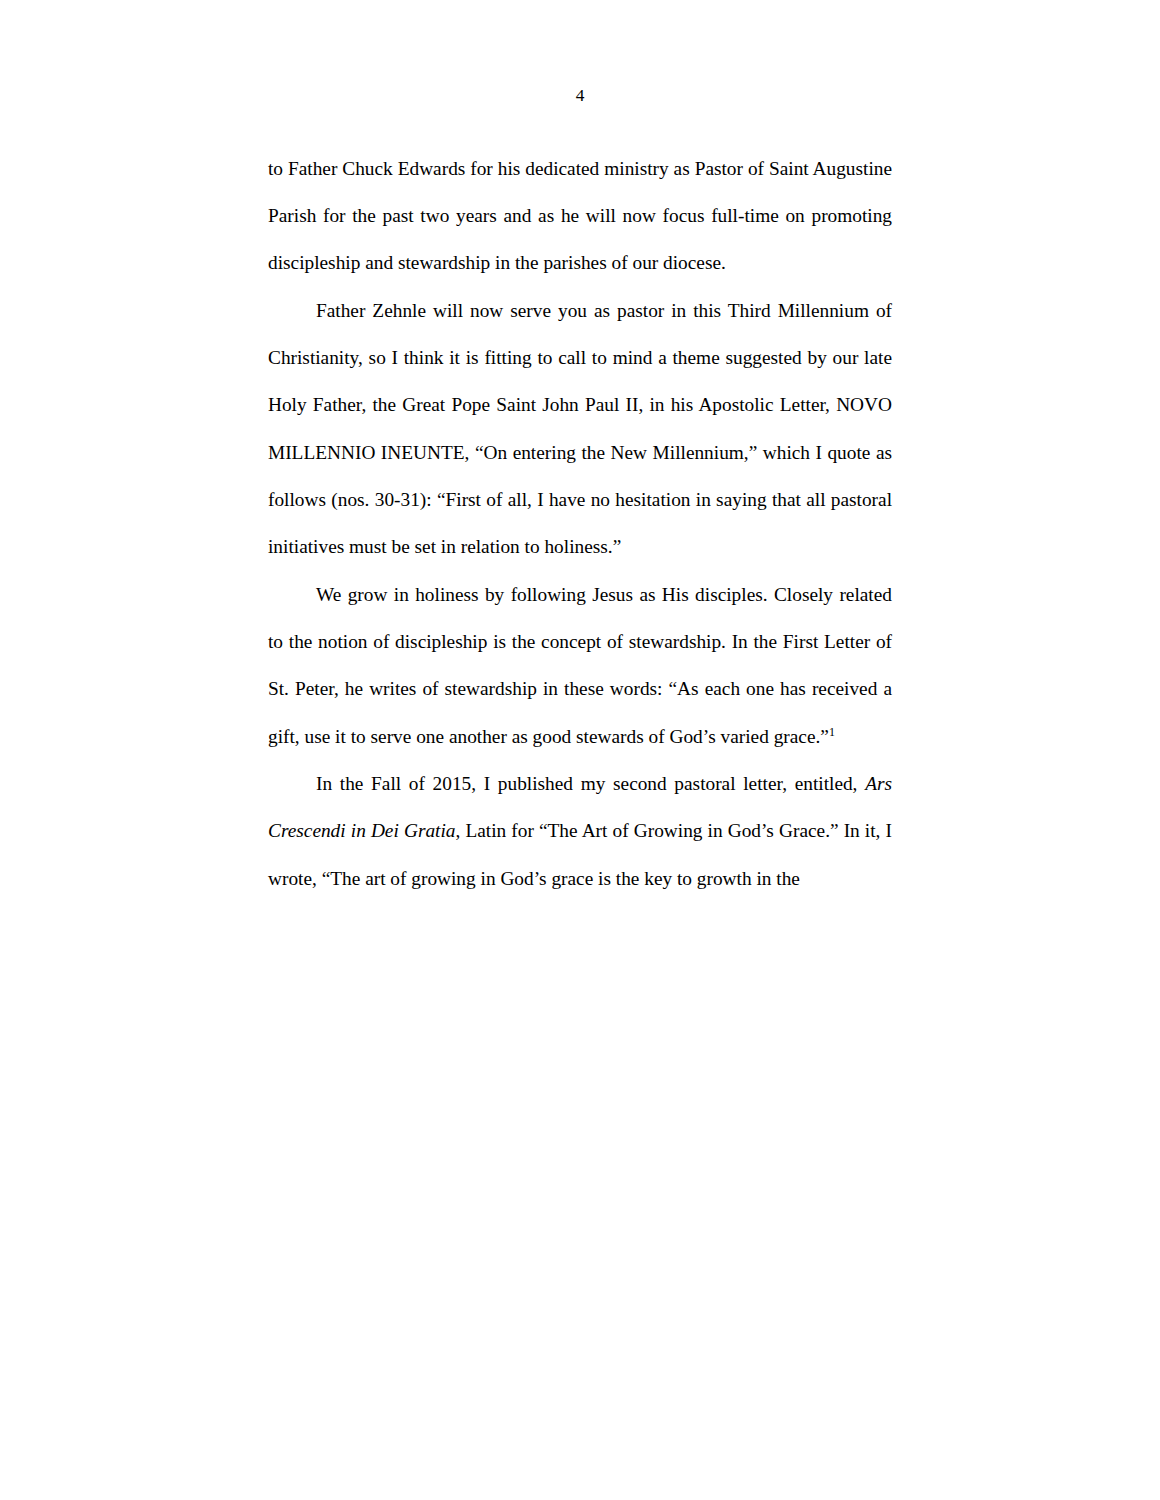4
to Father Chuck Edwards for his dedicated ministry as Pastor of Saint Augustine Parish for the past two years and as he will now focus full-time on promoting discipleship and stewardship in the parishes of our diocese.
Father Zehnle will now serve you as pastor in this Third Millennium of Christianity, so I think it is fitting to call to mind a theme suggested by our late Holy Father, the Great Pope Saint John Paul II, in his Apostolic Letter, NOVO MILLENNIO INEUNTE, “On entering the New Millennium,” which I quote as follows (nos. 30-31): “First of all, I have no hesitation in saying that all pastoral initiatives must be set in relation to holiness.”
We grow in holiness by following Jesus as His disciples. Closely related to the notion of discipleship is the concept of stewardship. In the First Letter of St. Peter, he writes of stewardship in these words: “As each one has received a gift, use it to serve one another as good stewards of God’s varied grace.”1
In the Fall of 2015, I published my second pastoral letter, entitled, Ars Crescendi in Dei Gratia, Latin for “The Art of Growing in God’s Grace.” In it, I wrote, “The art of growing in God’s grace is the key to growth in the